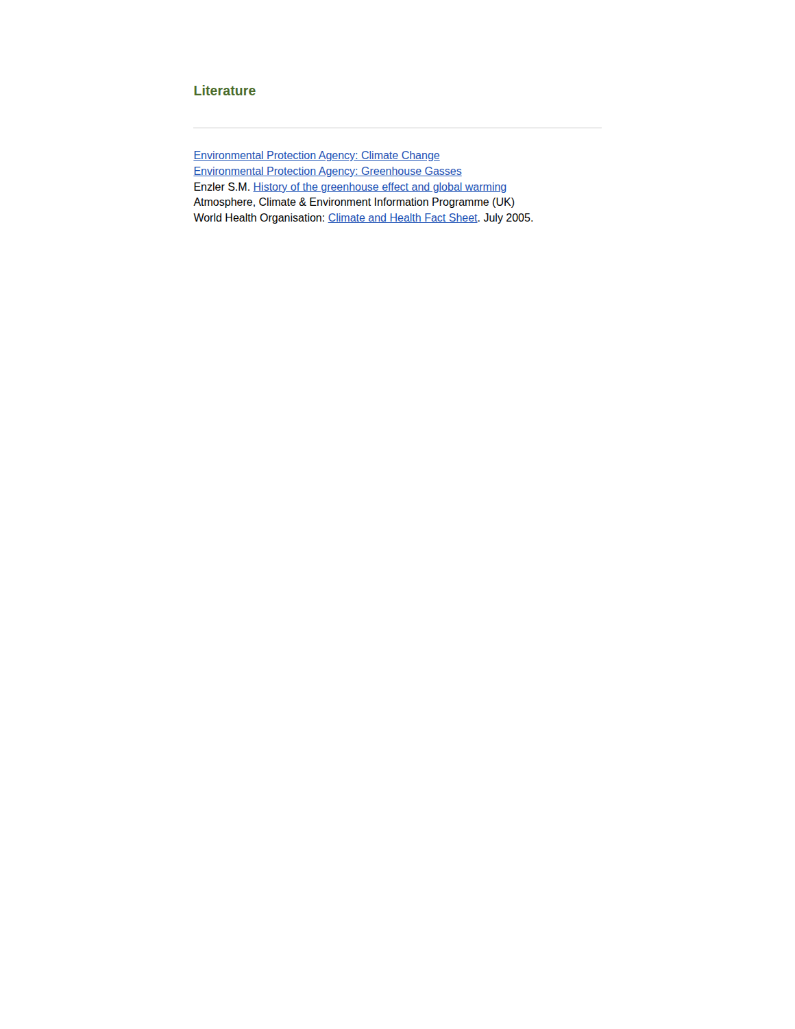Literature
Environmental Protection Agency: Climate Change
Environmental Protection Agency: Greenhouse Gasses
Enzler S.M. History of the greenhouse effect and global warming
Atmosphere, Climate & Environment Information Programme (UK)
World Health Organisation: Climate and Health Fact Sheet. July 2005.